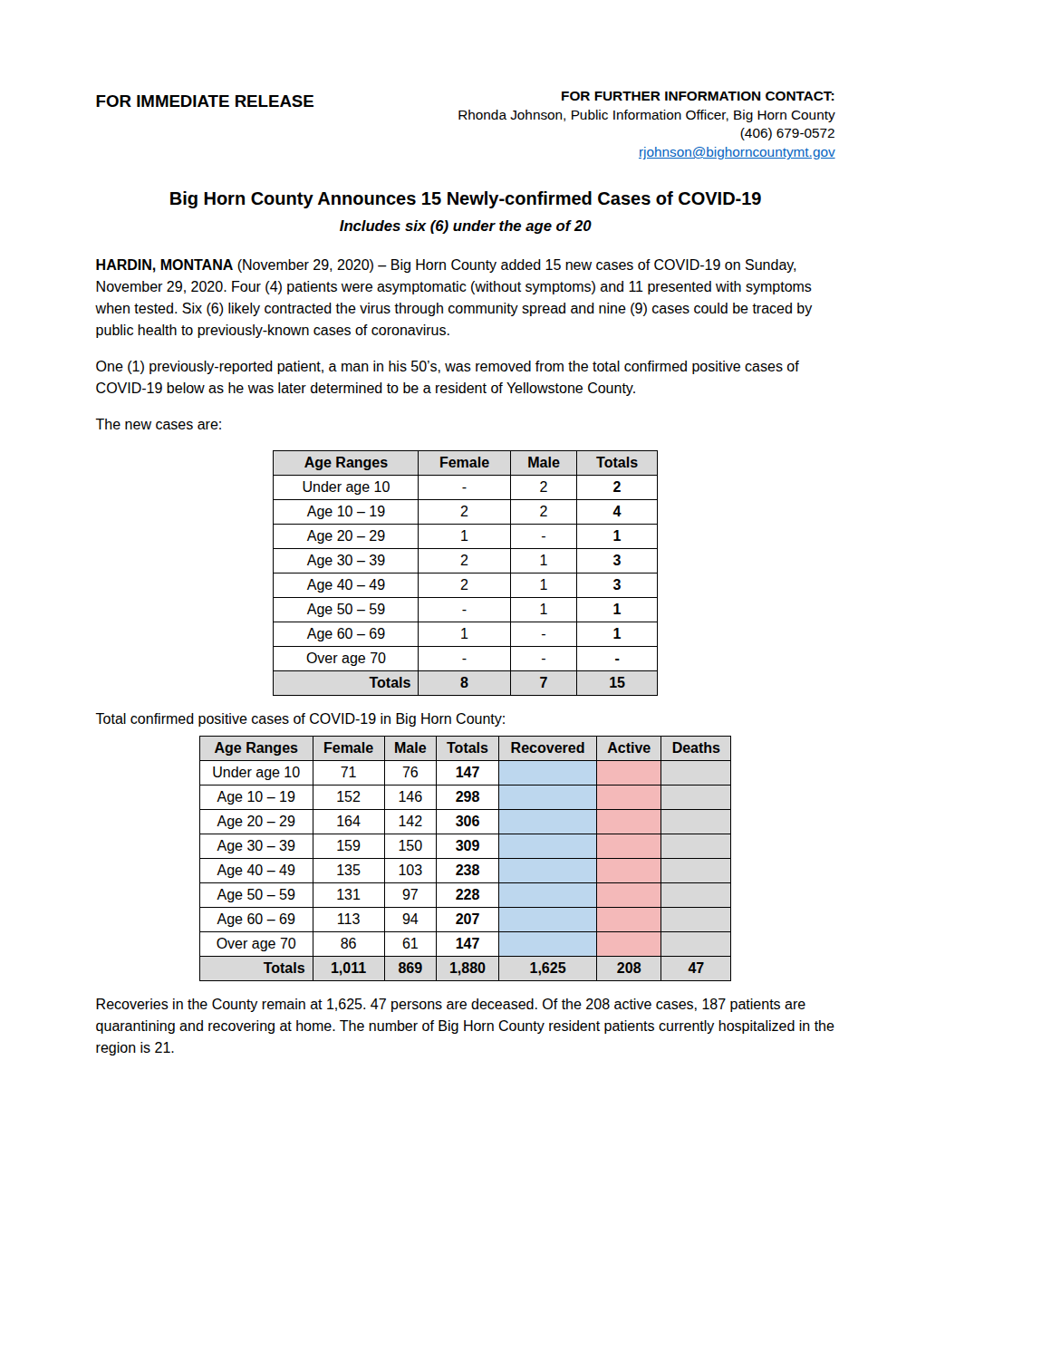FOR IMMEDIATE RELEASE
FOR FURTHER INFORMATION CONTACT:
Rhonda Johnson, Public Information Officer, Big Horn County
(406) 679-0572
rjohnson@bighorncountymt.gov
Big Horn County Announces 15 Newly-confirmed Cases of COVID-19
Includes six (6) under the age of 20
HARDIN, MONTANA (November 29, 2020) – Big Horn County added 15 new cases of COVID-19 on Sunday, November 29, 2020. Four (4) patients were asymptomatic (without symptoms) and 11 presented with symptoms when tested. Six (6) likely contracted the virus through community spread and nine (9) cases could be traced by public health to previously-known cases of coronavirus.
One (1) previously-reported patient, a man in his 50’s, was removed from the total confirmed positive cases of COVID-19 below as he was later determined to be a resident of Yellowstone County.
The new cases are:
| Age Ranges | Female | Male | Totals |
| --- | --- | --- | --- |
| Under age 10 | - | 2 | 2 |
| Age 10 – 19 | 2 | 2 | 4 |
| Age 20 – 29 | 1 | - | 1 |
| Age 30 – 39 | 2 | 1 | 3 |
| Age 40 – 49 | 2 | 1 | 3 |
| Age 50 – 59 | - | 1 | 1 |
| Age 60 – 69 | 1 | - | 1 |
| Over age 70 | - | - | - |
| Totals | 8 | 7 | 15 |
Total confirmed positive cases of COVID-19 in Big Horn County:
| Age Ranges | Female | Male | Totals | Recovered | Active | Deaths |
| --- | --- | --- | --- | --- | --- | --- |
| Under age 10 | 71 | 76 | 147 | | | |
| Age 10 – 19 | 152 | 146 | 298 | | | |
| Age 20 – 29 | 164 | 142 | 306 | | | |
| Age 30 – 39 | 159 | 150 | 309 | | | |
| Age 40 – 49 | 135 | 103 | 238 | | | |
| Age 50 – 59 | 131 | 97 | 228 | | | |
| Age 60 – 69 | 113 | 94 | 207 | | | |
| Over age 70 | 86 | 61 | 147 | | | |
| Totals | 1,011 | 869 | 1,880 | 1,625 | 208 | 47 |
Recoveries in the County remain at 1,625. 47 persons are deceased. Of the 208 active cases, 187 patients are quarantining and recovering at home. The number of Big Horn County resident patients currently hospitalized in the region is 21.